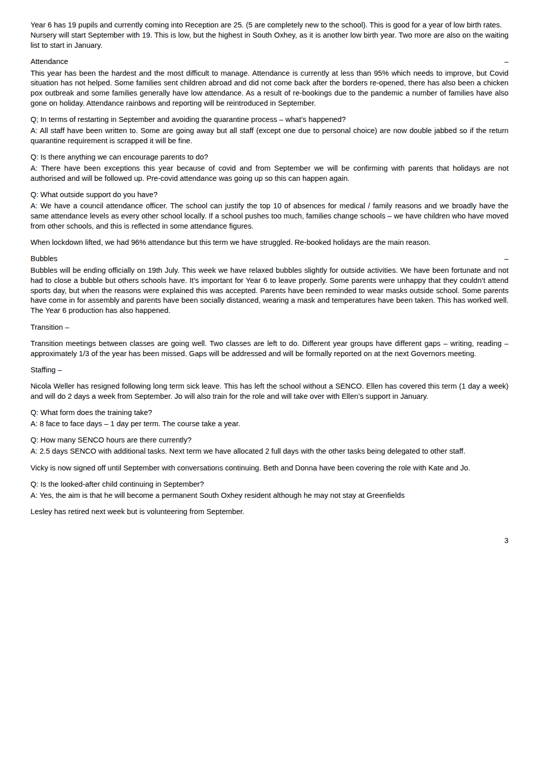Year 6 has 19 pupils and currently coming into Reception are 25. (5 are completely new to the school). This is good for a year of low birth rates.
Nursery will start September with 19. This is low, but the highest in South Oxhey, as it is another low birth year. Two more are also on the waiting list to start in January.
Attendance –
This year has been the hardest and the most difficult to manage. Attendance is currently at less than 95% which needs to improve, but Covid situation has not helped. Some families sent children abroad and did not come back after the borders re-opened, there has also been a chicken pox outbreak and some families generally have low attendance. As a result of re-bookings due to the pandemic a number of families have also gone on holiday. Attendance rainbows and reporting will be reintroduced in September.
Q; In terms of restarting in September and avoiding the quarantine process – what’s happened?
A: All staff have been written to. Some are going away but all staff (except one due to personal choice) are now double jabbed so if the return quarantine requirement is scrapped it will be fine.
Q: Is there anything we can encourage parents to do?
A: There have been exceptions this year because of covid and from September we will be confirming with parents that holidays are not authorised and will be followed up. Pre-covid attendance was going up so this can happen again.
Q: What outside support do you have?
A: We have a council attendance officer. The school can justify the top 10 of absences for medical / family reasons and we broadly have the same attendance levels as every other school locally. If a school pushes too much, families change schools – we have children who have moved from other schools, and this is reflected in some attendance figures.
When lockdown lifted, we had 96% attendance but this term we have struggled. Re-booked holidays are the main reason.
Bubbles –
Bubbles will be ending officially on 19th July. This week we have relaxed bubbles slightly for outside activities. We have been fortunate and not had to close a bubble but others schools have. It’s important for Year 6 to leave properly. Some parents were unhappy that they couldn’t attend sports day, but when the reasons were explained this was accepted. Parents have been reminded to wear masks outside school. Some parents have come in for assembly and parents have been socially distanced, wearing a mask and temperatures have been taken. This has worked well. The Year 6 production has also happened.
Transition –
Transition meetings between classes are going well. Two classes are left to do. Different year groups have different gaps – writing, reading – approximately 1/3 of the year has been missed. Gaps will be addressed and will be formally reported on at the next Governors meeting.
Staffing –
Nicola Weller has resigned following long term sick leave. This has left the school without a SENCO. Ellen has covered this term (1 day a week) and will do 2 days a week from September. Jo will also train for the role and will take over with Ellen’s support in January.
Q: What form does the training take?
A: 8 face to face days – 1 day per term. The course take a year.
Q: How many SENCO hours are there currently?
A: 2.5 days SENCO with additional tasks. Next term we have allocated 2 full days with the other tasks being delegated to other staff.
Vicky is now signed off until September with conversations continuing. Beth and Donna have been covering the role with Kate and Jo.
Q: Is the looked-after child continuing in September?
A: Yes, the aim is that he will become a permanent South Oxhey resident although he may not stay at Greenfields
Lesley has retired next week but is volunteering from September.
3